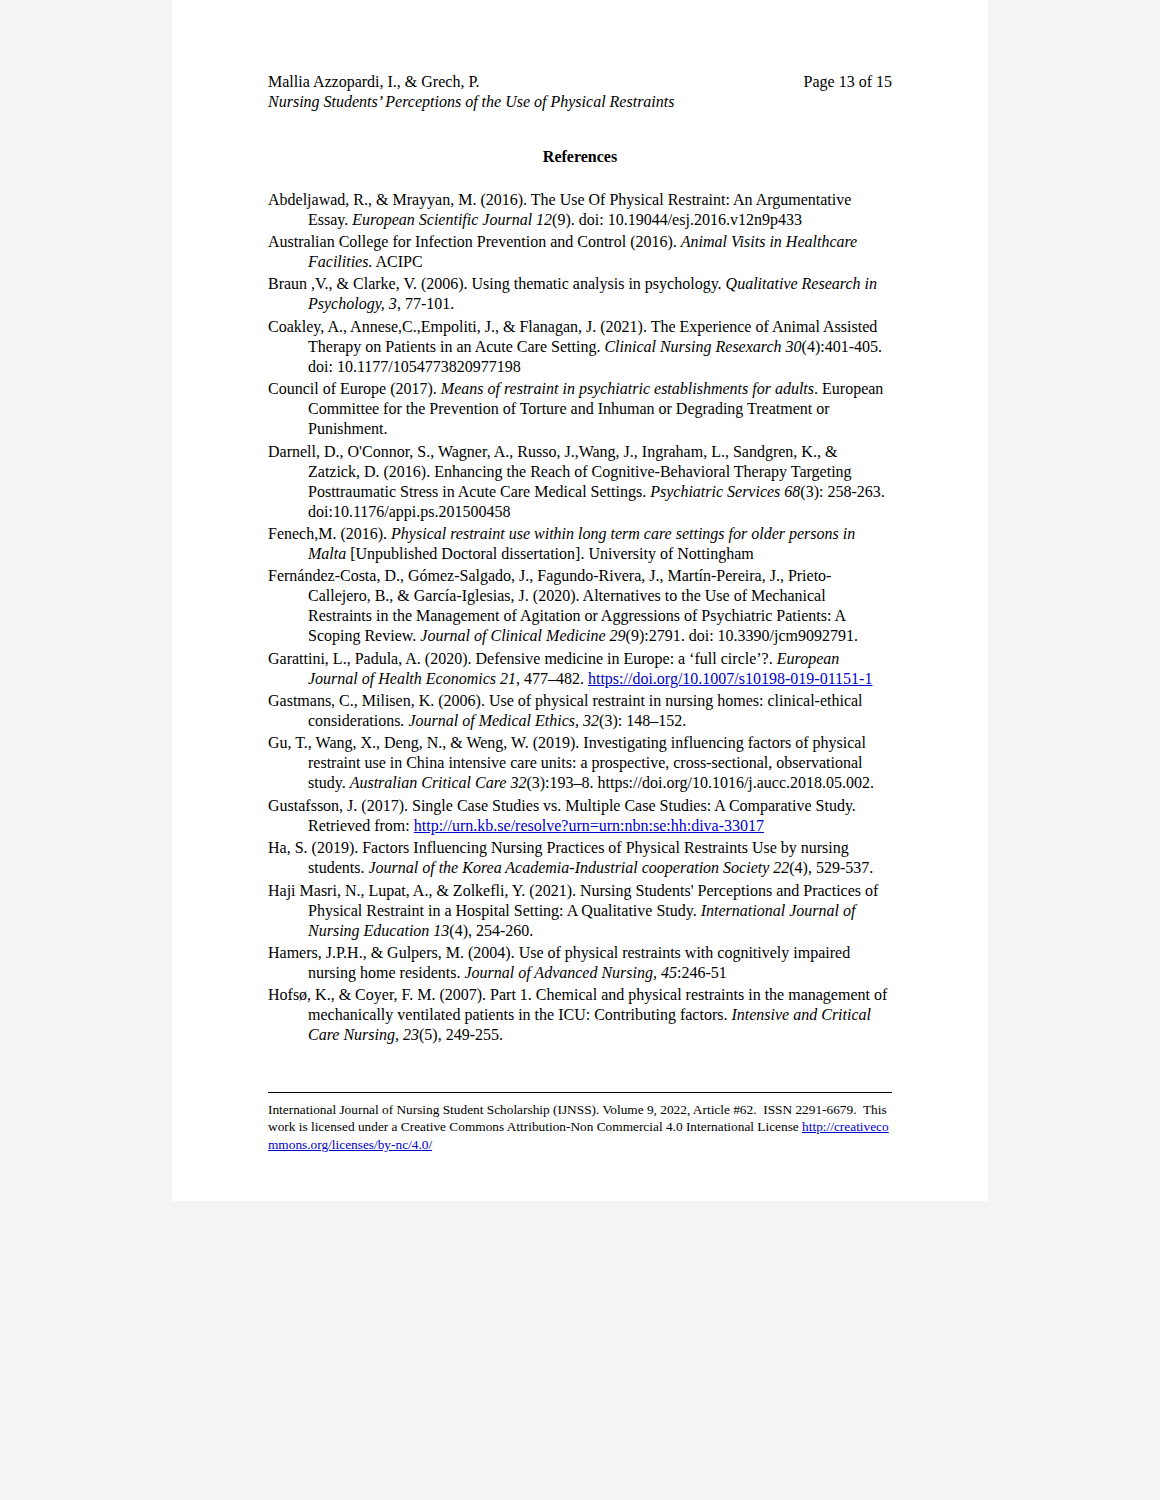Mallia Azzopardi, I., & Grech, P.
Nursing Students’ Perceptions of the Use of Physical Restraints
Page 13 of 15
References
Abdeljawad, R., & Mrayyan, M. (2016). The Use Of Physical Restraint: An Argumentative Essay. European Scientific Journal 12(9). doi: 10.19044/esj.2016.v12n9p433
Australian College for Infection Prevention and Control (2016). Animal Visits in Healthcare Facilities. ACIPC
Braun ,V., & Clarke, V. (2006). Using thematic analysis in psychology. Qualitative Research in Psychology, 3, 77-101.
Coakley, A., Annese,C.,Empoliti, J., & Flanagan, J. (2021). The Experience of Animal Assisted Therapy on Patients in an Acute Care Setting. Clinical Nursing Resexarch 30(4):401-405. doi: 10.1177/1054773820977198
Council of Europe (2017). Means of restraint in psychiatric establishments for adults. European Committee for the Prevention of Torture and Inhuman or Degrading Treatment or Punishment.
Darnell, D., O'Connor, S., Wagner, A., Russo, J.,Wang, J., Ingraham, L., Sandgren, K., & Zatzick, D. (2016). Enhancing the Reach of Cognitive-Behavioral Therapy Targeting Posttraumatic Stress in Acute Care Medical Settings. Psychiatric Services 68(3): 258-263. doi:10.1176/appi.ps.201500458
Fenech,M. (2016). Physical restraint use within long term care settings for older persons in Malta [Unpublished Doctoral dissertation]. University of Nottingham
Fernández-Costa, D., Gómez-Salgado, J., Fagundo-Rivera, J., Martín-Pereira, J., Prieto-Callejero, B., & García-Iglesias, J. (2020). Alternatives to the Use of Mechanical Restraints in the Management of Agitation or Aggressions of Psychiatric Patients: A Scoping Review. Journal of Clinical Medicine 29(9):2791. doi: 10.3390/jcm9092791.
Garattini, L., Padula, A. (2020). Defensive medicine in Europe: a ‘full circle’?. European Journal of Health Economics 21, 477–482. https://doi.org/10.1007/s10198-019-01151-1
Gastmans, C., Milisen, K. (2006). Use of physical restraint in nursing homes: clinical-ethical considerations. Journal of Medical Ethics, 32(3): 148–152.
Gu, T., Wang, X., Deng, N., & Weng, W. (2019). Investigating influencing factors of physical restraint use in China intensive care units: a prospective, cross-sectional, observational study. Australian Critical Care 32(3):193–8. https://doi.org/10.1016/j.aucc.2018.05.002.
Gustafsson, J. (2017). Single Case Studies vs. Multiple Case Studies: A Comparative Study. Retrieved from: http://urn.kb.se/resolve?urn=urn:nbn:se:hh:diva-33017
Ha, S. (2019). Factors Influencing Nursing Practices of Physical Restraints Use by nursing students. Journal of the Korea Academia-Industrial cooperation Society 22(4), 529-537.
Haji Masri, N., Lupat, A., & Zolkefli, Y. (2021). Nursing Students' Perceptions and Practices of Physical Restraint in a Hospital Setting: A Qualitative Study. International Journal of Nursing Education 13(4), 254-260.
Hamers, J.P.H., & Gulpers, M. (2004). Use of physical restraints with cognitively impaired nursing home residents. Journal of Advanced Nursing, 45:246-51
Hofsø, K., & Coyer, F. M. (2007). Part 1. Chemical and physical restraints in the management of mechanically ventilated patients in the ICU: Contributing factors. Intensive and Critical Care Nursing, 23(5), 249-255.
International Journal of Nursing Student Scholarship (IJNSS). Volume 9, 2022, Article #62. ISSN 2291-6679. This work is licensed under a Creative Commons Attribution-Non Commercial 4.0 International License http://creativecommons.org/licenses/by-nc/4.0/